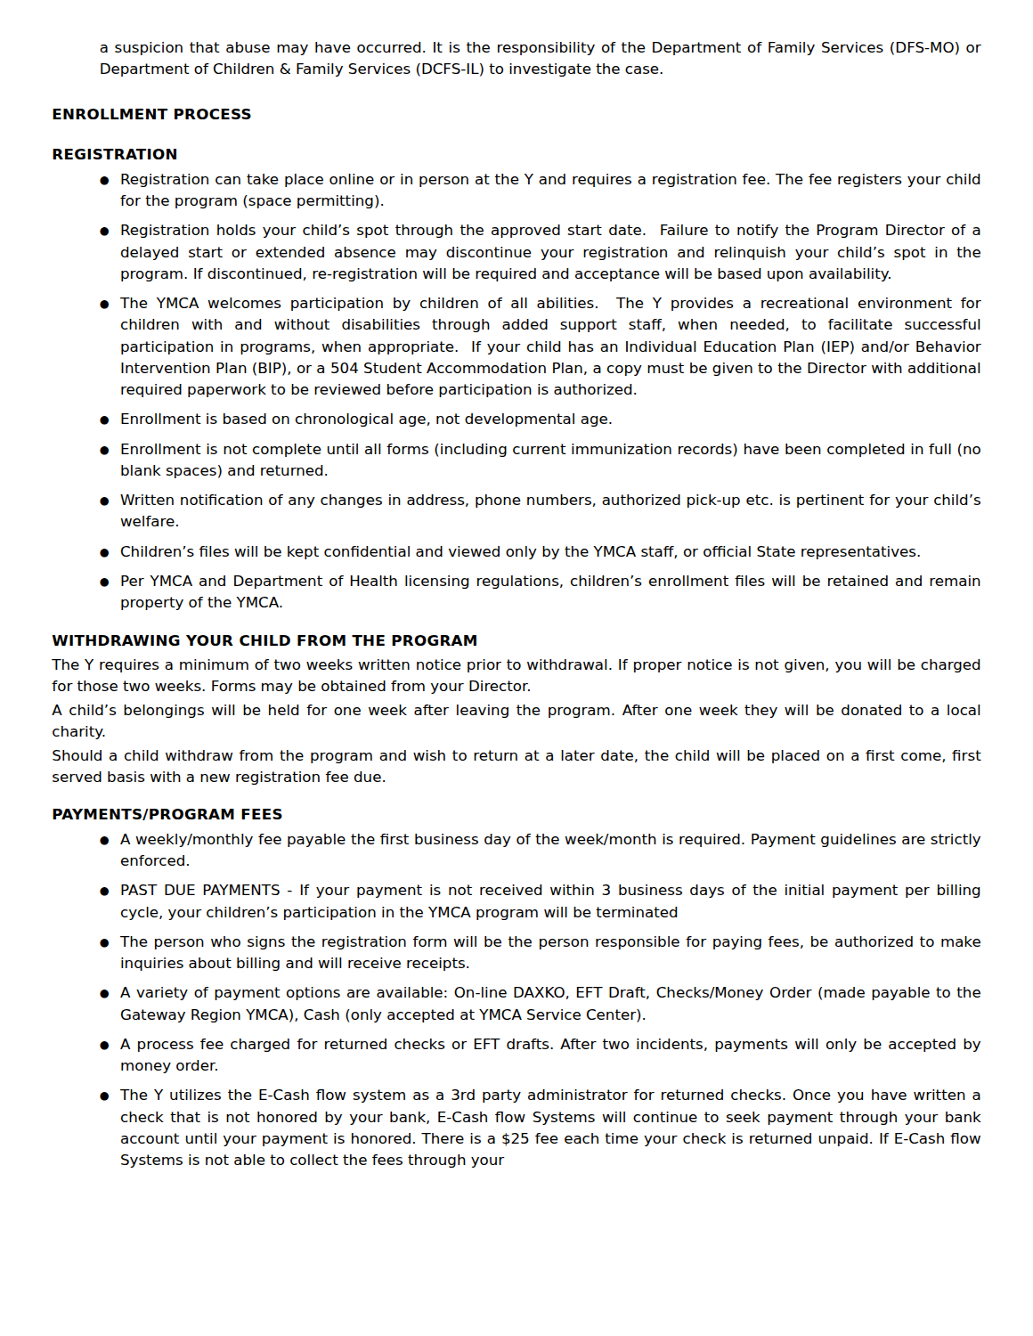a suspicion that abuse may have occurred. It is the responsibility of the Department of Family Services (DFS-MO) or Department of Children & Family Services (DCFS-IL) to investigate the case.
ENROLLMENT PROCESS
REGISTRATION
Registration can take place online or in person at the Y and requires a registration fee. The fee registers your child for the program (space permitting).
Registration holds your child’s spot through the approved start date. Failure to notify the Program Director of a delayed start or extended absence may discontinue your registration and relinquish your child’s spot in the program. If discontinued, re-registration will be required and acceptance will be based upon availability.
The YMCA welcomes participation by children of all abilities. The Y provides a recreational environment for children with and without disabilities through added support staff, when needed, to facilitate successful participation in programs, when appropriate. If your child has an Individual Education Plan (IEP) and/or Behavior Intervention Plan (BIP), or a 504 Student Accommodation Plan, a copy must be given to the Director with additional required paperwork to be reviewed before participation is authorized.
Enrollment is based on chronological age, not developmental age.
Enrollment is not complete until all forms (including current immunization records) have been completed in full (no blank spaces) and returned.
Written notification of any changes in address, phone numbers, authorized pick-up etc. is pertinent for your child’s welfare.
Children’s files will be kept confidential and viewed only by the YMCA staff, or official State representatives.
Per YMCA and Department of Health licensing regulations, children’s enrollment files will be retained and remain property of the YMCA.
WITHDRAWING YOUR CHILD FROM THE PROGRAM
The Y requires a minimum of two weeks written notice prior to withdrawal. If proper notice is not given, you will be charged for those two weeks. Forms may be obtained from your Director.
A child’s belongings will be held for one week after leaving the program. After one week they will be donated to a local charity.
Should a child withdraw from the program and wish to return at a later date, the child will be placed on a first come, first served basis with a new registration fee due.
PAYMENTS/PROGRAM FEES
A weekly/monthly fee payable the first business day of the week/month is required. Payment guidelines are strictly enforced.
PAST DUE PAYMENTS - If your payment is not received within 3 business days of the initial payment per billing cycle, your children’s participation in the YMCA program will be terminated
The person who signs the registration form will be the person responsible for paying fees, be authorized to make inquiries about billing and will receive receipts.
A variety of payment options are available: On-line DAXKO, EFT Draft, Checks/Money Order (made payable to the Gateway Region YMCA), Cash (only accepted at YMCA Service Center).
A process fee charged for returned checks or EFT drafts. After two incidents, payments will only be accepted by money order.
The Y utilizes the E-Cash flow system as a 3rd party administrator for returned checks. Once you have written a check that is not honored by your bank, E-Cash flow Systems will continue to seek payment through your bank account until your payment is honored. There is a $25 fee each time your check is returned unpaid. If E-Cash flow Systems is not able to collect the fees through your